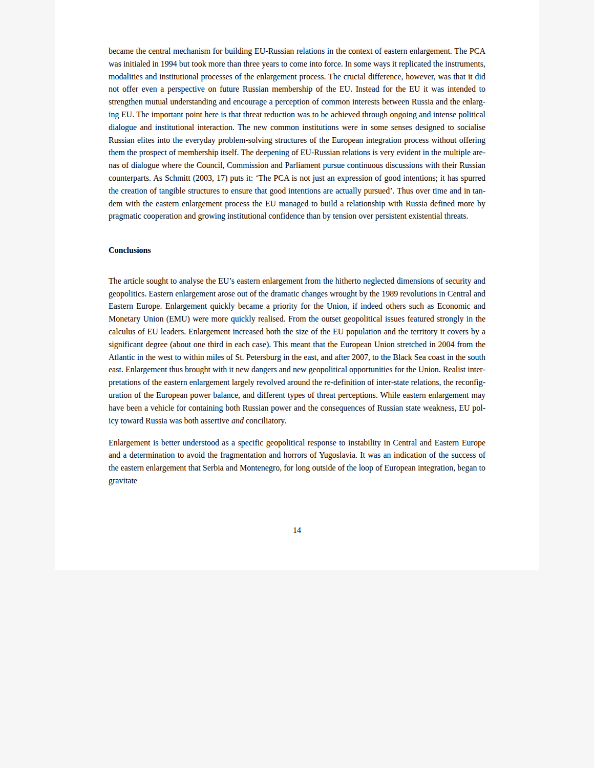became the central mechanism for building EU-Russian relations in the context of eastern enlargement. The PCA was initialed in 1994 but took more than three years to come into force. In some ways it replicated the instruments, modalities and institutional processes of the enlargement process. The crucial difference, however, was that it did not offer even a perspective on future Russian membership of the EU. Instead for the EU it was intended to strengthen mutual understanding and encourage a perception of common interests between Russia and the enlarging EU. The important point here is that threat reduction was to be achieved through ongoing and intense political dialogue and institutional interaction. The new common institutions were in some senses designed to socialise Russian elites into the everyday problem-solving structures of the European integration process without offering them the prospect of membership itself. The deepening of EU-Russian relations is very evident in the multiple arenas of dialogue where the Council, Commission and Parliament pursue continuous discussions with their Russian counterparts. As Schmitt (2003, 17) puts it: ‘The PCA is not just an expression of good intentions; it has spurred the creation of tangible structures to ensure that good intentions are actually pursued’. Thus over time and in tandem with the eastern enlargement process the EU managed to build a relationship with Russia defined more by pragmatic cooperation and growing institutional confidence than by tension over persistent existential threats.
Conclusions
The article sought to analyse the EU’s eastern enlargement from the hitherto neglected dimensions of security and geopolitics. Eastern enlargement arose out of the dramatic changes wrought by the 1989 revolutions in Central and Eastern Europe. Enlargement quickly became a priority for the Union, if indeed others such as Economic and Monetary Union (EMU) were more quickly realised. From the outset geopolitical issues featured strongly in the calculus of EU leaders. Enlargement increased both the size of the EU population and the territory it covers by a significant degree (about one third in each case). This meant that the European Union stretched in 2004 from the Atlantic in the west to within miles of St. Petersburg in the east, and after 2007, to the Black Sea coast in the south east. Enlargement thus brought with it new dangers and new geopolitical opportunities for the Union. Realist interpretations of the eastern enlargement largely revolved around the re-definition of inter-state relations, the reconfiguration of the European power balance, and different types of threat perceptions. While eastern enlargement may have been a vehicle for containing both Russian power and the consequences of Russian state weakness, EU policy toward Russia was both assertive and conciliatory.
Enlargement is better understood as a specific geopolitical response to instability in Central and Eastern Europe and a determination to avoid the fragmentation and horrors of Yugoslavia. It was an indication of the success of the eastern enlargement that Serbia and Montenegro, for long outside of the loop of European integration, began to gravitate
14